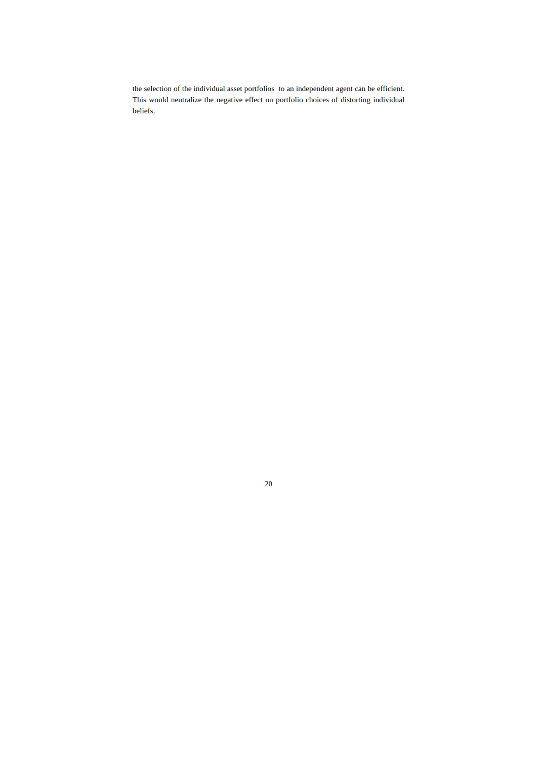the selection of the individual asset portfolios to an independent agent can be efficient. This would neutralize the negative effect on portfolio choices of distorting individual beliefs.
20